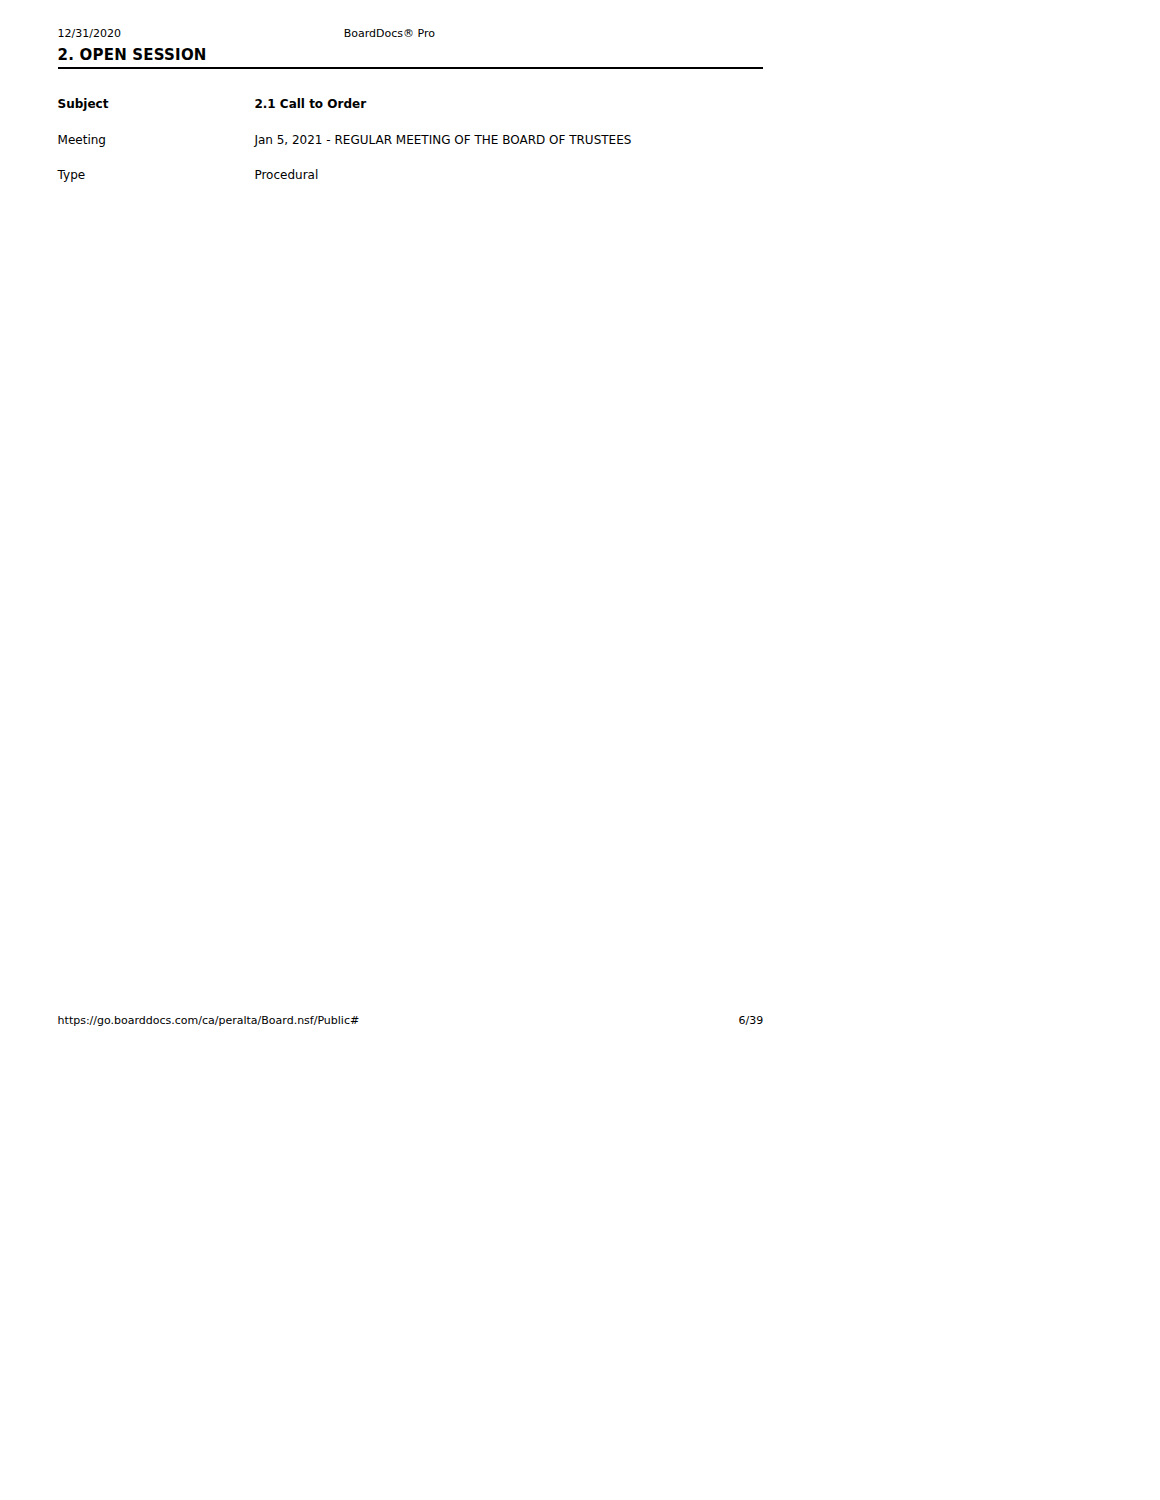12/31/2020
BoardDocs® Pro
2. OPEN SESSION
| Subject | 2.1 Call to Order |
| Meeting | Jan 5, 2021 - REGULAR MEETING OF THE BOARD OF TRUSTEES |
| Type | Procedural |
https://go.boarddocs.com/ca/peralta/Board.nsf/Public#
6/39